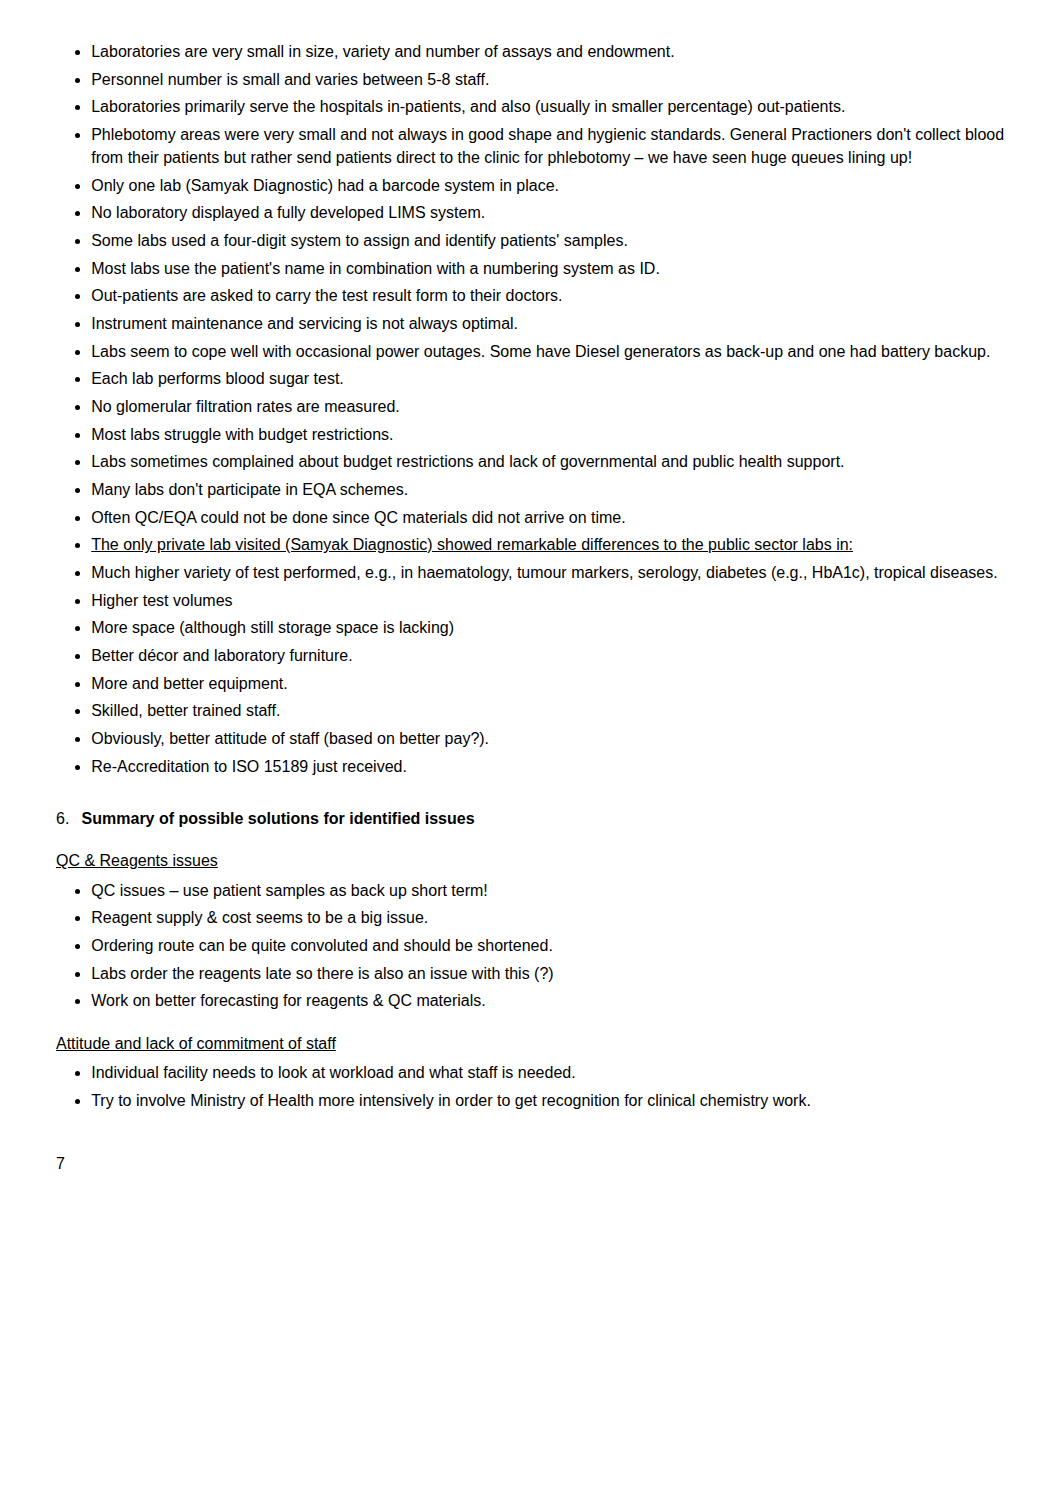Laboratories are very small in size, variety and number of assays and endowment.
Personnel number is small and varies between 5-8 staff.
Laboratories primarily serve the hospitals in-patients, and also (usually in smaller percentage) out-patients.
Phlebotomy areas were very small and not always in good shape and hygienic standards. General Practioners don't collect blood from their patients but rather send patients direct to the clinic for phlebotomy – we have seen huge queues lining up!
Only one lab (Samyak Diagnostic) had a barcode system in place.
No laboratory displayed a fully developed LIMS system.
Some labs used a four-digit system to assign and identify patients' samples.
Most labs use the patient's name in combination with a numbering system as ID.
Out-patients are asked to carry the test result form to their doctors.
Instrument maintenance and servicing is not always optimal.
Labs seem to cope well with occasional power outages. Some have Diesel generators as back-up and one had battery backup.
Each lab performs blood sugar test.
No glomerular filtration rates are measured.
Most labs struggle with budget restrictions.
Labs sometimes complained about budget restrictions and lack of governmental and public health support.
Many labs don't participate in EQA schemes.
Often QC/EQA could not be done since QC materials did not arrive on time.
The only private lab visited (Samyak Diagnostic) showed remarkable differences to the public sector labs in:
Much higher variety of test performed, e.g., in haematology, tumour markers, serology, diabetes (e.g., HbA1c), tropical diseases.
Higher test volumes
More space (although still storage space is lacking)
Better décor and laboratory furniture.
More and better equipment.
Skilled, better trained staff.
Obviously, better attitude of staff (based on better pay?).
Re-Accreditation to ISO 15189 just received.
6. Summary of possible solutions for identified issues
QC & Reagents issues
QC issues – use patient samples as back up short term!
Reagent supply & cost seems to be a big issue.
Ordering route can be quite convoluted and should be shortened.
Labs order the reagents late so there is also an issue with this (?)
Work on better forecasting for reagents & QC materials.
Attitude and lack of commitment of staff
Individual facility needs to look at workload and what staff is needed.
Try to involve Ministry of Health more intensively in order to get recognition for clinical chemistry work.
7